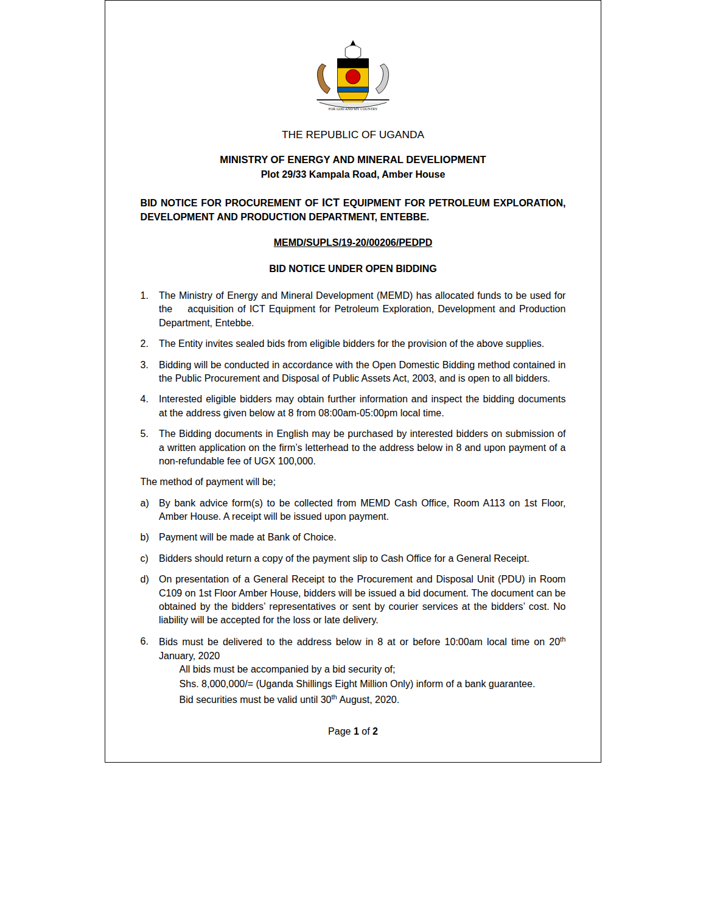THE REPUBLIC OF UGANDA
MINISTRY OF ENERGY AND MINERAL DEVELIOPMENT
Plot 29/33 Kampala Road, Amber House
BID NOTICE FOR PROCUREMENT OF ICT EQUIPMENT FOR PETROLEUM EXPLORATION, DEVELOPMENT AND PRODUCTION DEPARTMENT, ENTEBBE.
MEMD/SUPLS/19-20/00206/PEDPD
BID NOTICE UNDER OPEN BIDDING
1. The Ministry of Energy and Mineral Development (MEMD) has allocated funds to be used for the acquisition of ICT Equipment for Petroleum Exploration, Development and Production Department, Entebbe.
2. The Entity invites sealed bids from eligible bidders for the provision of the above supplies.
3. Bidding will be conducted in accordance with the Open Domestic Bidding method contained in the Public Procurement and Disposal of Public Assets Act, 2003, and is open to all bidders.
4. Interested eligible bidders may obtain further information and inspect the bidding documents at the address given below at 8 from 08:00am-05:00pm local time.
5. The Bidding documents in English may be purchased by interested bidders on submission of a written application on the firm’s letterhead to the address below in 8 and upon payment of a non-refundable fee of UGX 100,000.
The method of payment will be;
a) By bank advice form(s) to be collected from MEMD Cash Office, Room A113 on 1st Floor, Amber House. A receipt will be issued upon payment.
b) Payment will be made at Bank of Choice.
c) Bidders should return a copy of the payment slip to Cash Office for a General Receipt.
d) On presentation of a General Receipt to the Procurement and Disposal Unit (PDU) in Room C109 on 1st Floor Amber House, bidders will be issued a bid document. The document can be obtained by the bidders’ representatives or sent by courier services at the bidders’ cost. No liability will be accepted for the loss or late delivery.
6. Bids must be delivered to the address below in 8 at or before 10:00am local time on 20th January, 2020
All bids must be accompanied by a bid security of;
Shs. 8,000,000/= (Uganda Shillings Eight Million Only) inform of a bank guarantee.
Bid securities must be valid until 30th August, 2020.
Page 1 of 2